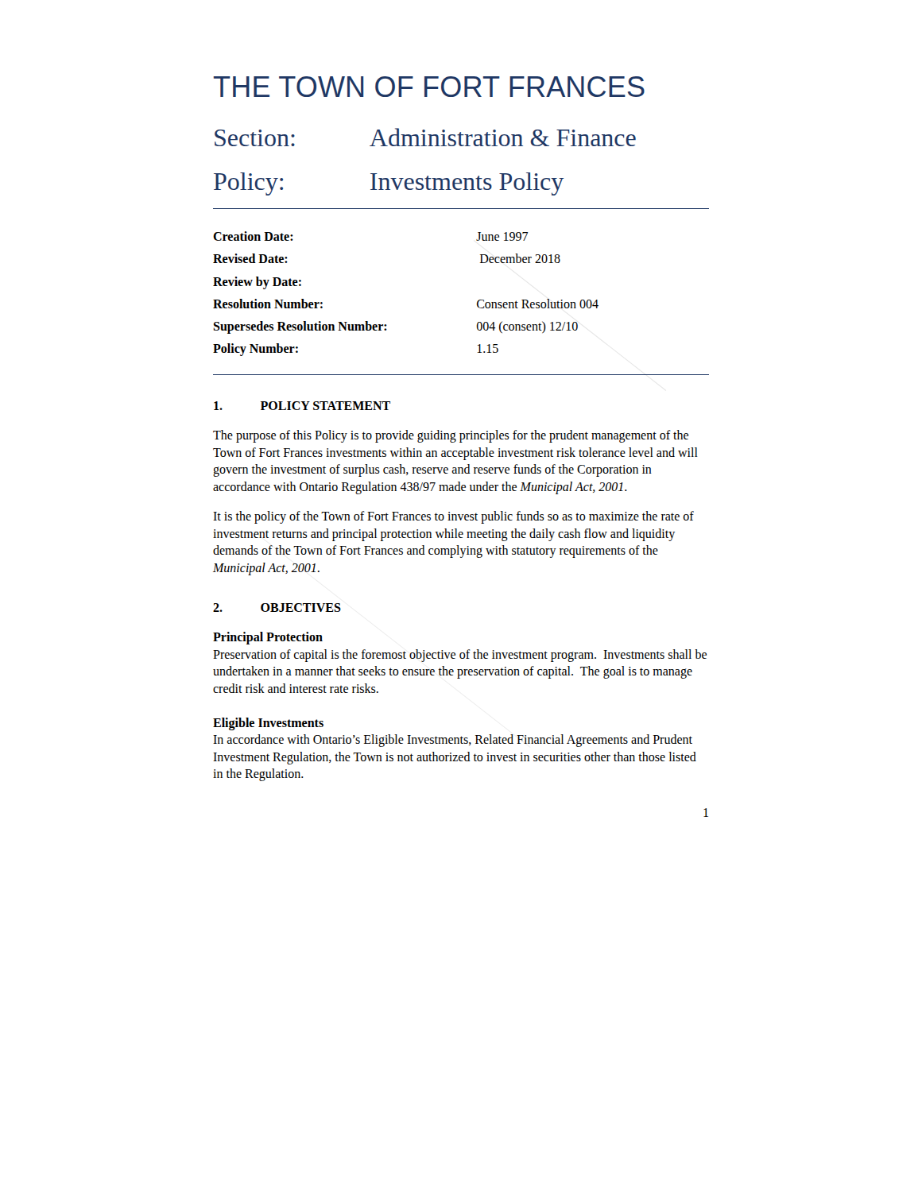THE TOWN OF FORT FRANCES
Section: Administration & Finance
Policy: Investments Policy
| Creation Date: | June 1997 |
| Revised Date: | December 2018 |
| Review by Date: | |
| Resolution Number: | Consent Resolution 004 |
| Supersedes Resolution Number: | 004 (consent) 12/10 |
| Policy Number: | 1.15 |
1. POLICY STATEMENT
The purpose of this Policy is to provide guiding principles for the prudent management of the Town of Fort Frances investments within an acceptable investment risk tolerance level and will govern the investment of surplus cash, reserve and reserve funds of the Corporation in accordance with Ontario Regulation 438/97 made under the Municipal Act, 2001.
It is the policy of the Town of Fort Frances to invest public funds so as to maximize the rate of investment returns and principal protection while meeting the daily cash flow and liquidity demands of the Town of Fort Frances and complying with statutory requirements of the Municipal Act, 2001.
2. OBJECTIVES
Principal Protection
Preservation of capital is the foremost objective of the investment program. Investments shall be undertaken in a manner that seeks to ensure the preservation of capital. The goal is to manage credit risk and interest rate risks.
Eligible Investments
In accordance with Ontario’s Eligible Investments, Related Financial Agreements and Prudent Investment Regulation, the Town is not authorized to invest in securities other than those listed in the Regulation.
1